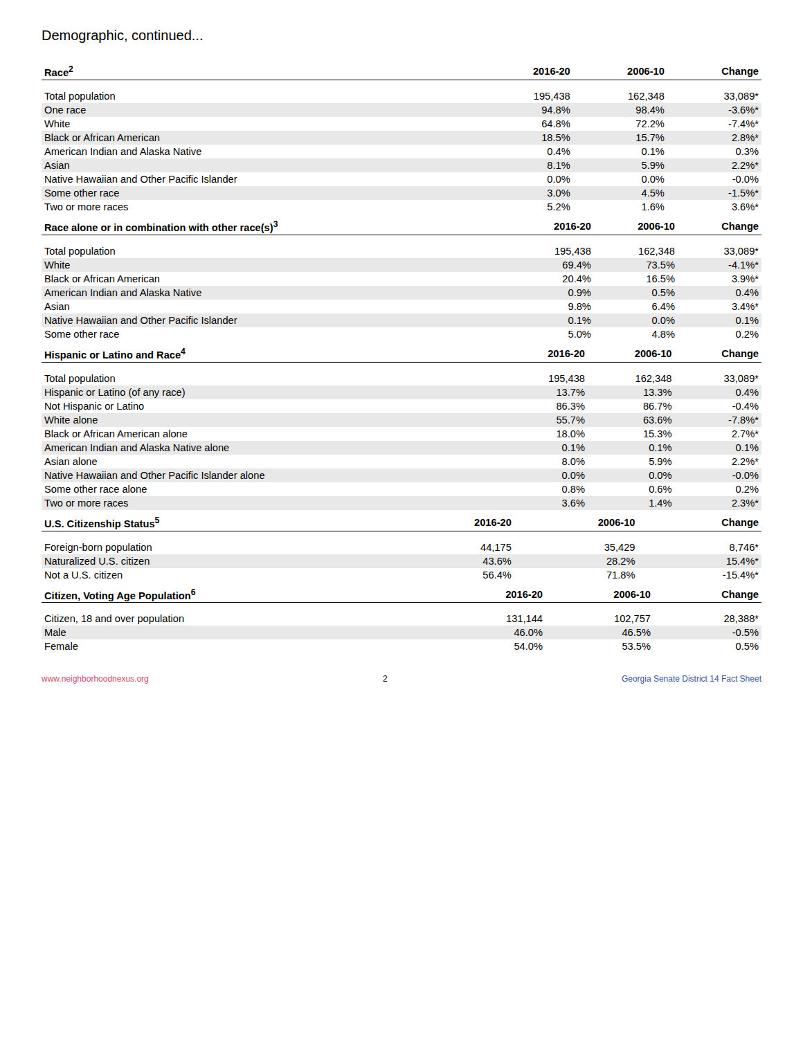Demographic, continued...
Demographic data
| Race 2 | 2016-20 | 2006-10 | Change |
| --- | --- | --- | --- |
| Total population | 195,438 | 162,348 | 33,089* |
| One race | 94.8% | 98.4% | -3.6%* |
| White | 64.8% | 72.2% | -7.4%* |
| Black or African American | 18.5% | 15.7% | 2.8%* |
| American Indian and Alaska Native | 0.4% | 0.1% | 0.3% |
| Asian | 8.1% | 5.9% | 2.2%* |
| Native Hawaiian and Other Pacific Islander | 0.0% | 0.0% | -0.0% |
| Some other race | 3.0% | 4.5% | -1.5%* |
| Two or more races | 5.2% | 1.6% | 3.6%* |
| Race alone or in combination with other race(s) 3 | 2016-20 | 2006-10 | Change |
| --- | --- | --- | --- |
| Total population | 195,438 | 162,348 | 33,089* |
| White | 69.4% | 73.5% | -4.1%* |
| Black or African American | 20.4% | 16.5% | 3.9%* |
| American Indian and Alaska Native | 0.9% | 0.5% | 0.4% |
| Asian | 9.8% | 6.4% | 3.4%* |
| Native Hawaiian and Other Pacific Islander | 0.1% | 0.0% | 0.1% |
| Some other race | 5.0% | 4.8% | 0.2% |
| Hispanic or Latino and Race 4 | 2016-20 | 2006-10 | Change |
| --- | --- | --- | --- |
| Total population | 195,438 | 162,348 | 33,089* |
| Hispanic or Latino (of any race) | 13.7% | 13.3% | 0.4% |
| Not Hispanic or Latino | 86.3% | 86.7% | -0.4% |
| White alone | 55.7% | 63.6% | -7.8%* |
| Black or African American alone | 18.0% | 15.3% | 2.7%* |
| American Indian and Alaska Native alone | 0.1% | 0.1% | 0.1% |
| Asian alone | 8.0% | 5.9% | 2.2%* |
| Native Hawaiian and Other Pacific Islander alone | 0.0% | 0.0% | -0.0% |
| Some other race alone | 0.8% | 0.6% | 0.2% |
| Two or more races | 3.6% | 1.4% | 2.3%* |
| U.S. Citizenship Status 5 | 2016-20 | 2006-10 | Change |
| --- | --- | --- | --- |
| Foreign-born population | 44,175 | 35,429 | 8,746* |
| Naturalized U.S. citizen | 43.6% | 28.2% | 15.4%* |
| Not a U.S. citizen | 56.4% | 71.8% | -15.4%* |
| Citizen, Voting Age Population 6 | 2016-20 | 2006-10 | Change |
| --- | --- | --- | --- |
| Citizen, 18 and over population | 131,144 | 102,757 | 28,388* |
| Male | 46.0% | 46.5% | -0.5% |
| Female | 54.0% | 53.5% | 0.5% |
www.neighborhoodnexus.org 2 Georgia Senate District 14 Fact Sheet